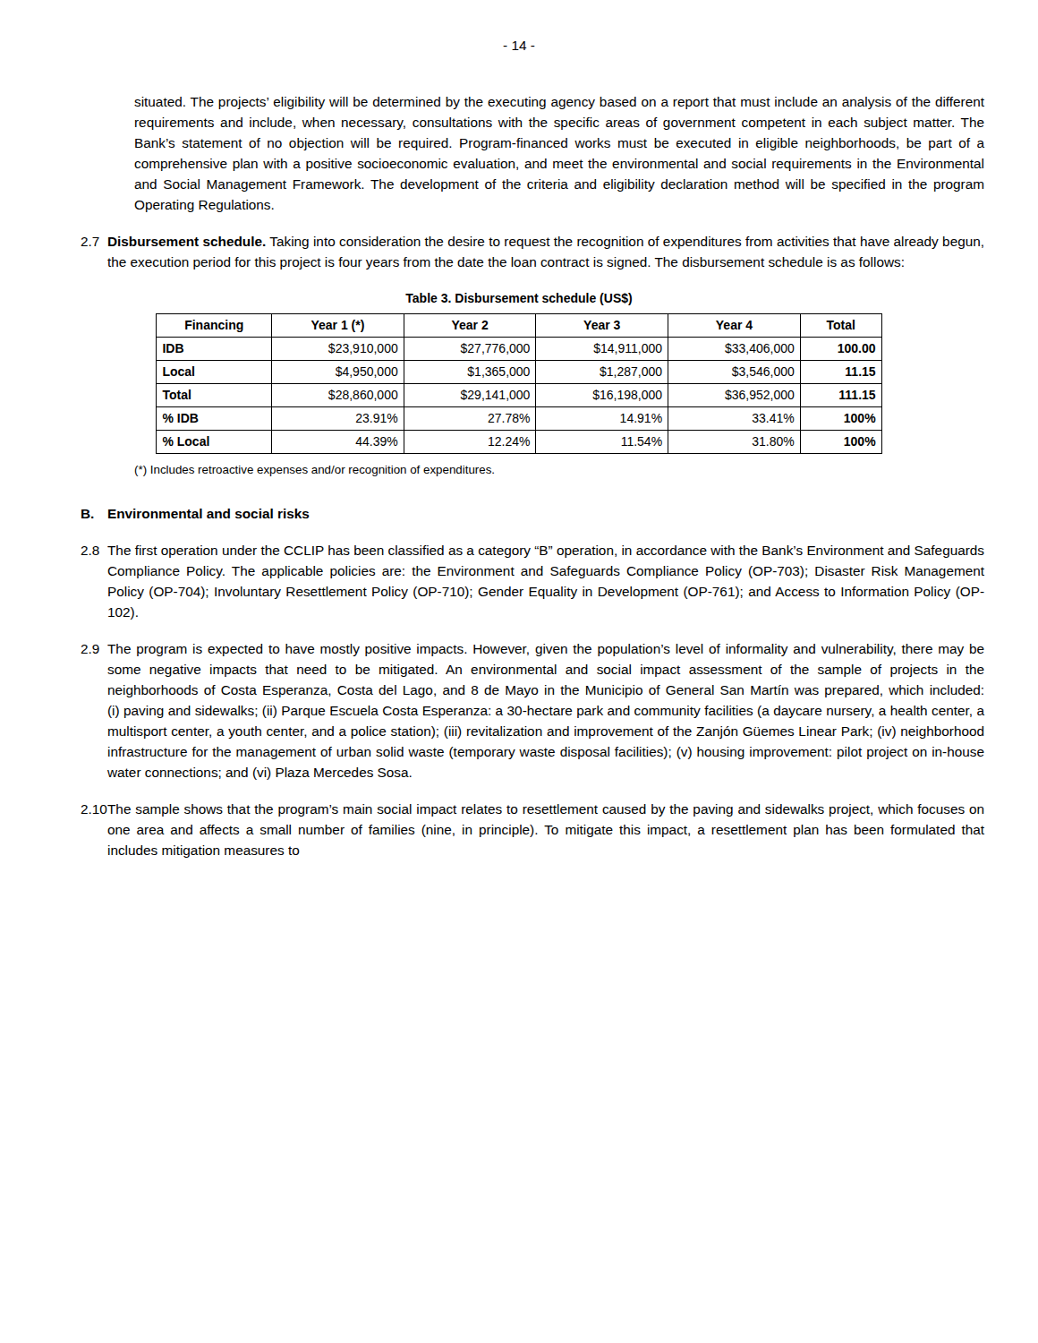- 14 -
situated. The projects’ eligibility will be determined by the executing agency based on a report that must include an analysis of the different requirements and include, when necessary, consultations with the specific areas of government competent in each subject matter. The Bank’s statement of no objection will be required. Program-financed works must be executed in eligible neighborhoods, be part of a comprehensive plan with a positive socioeconomic evaluation, and meet the environmental and social requirements in the Environmental and Social Management Framework. The development of the criteria and eligibility declaration method will be specified in the program Operating Regulations.
2.7
Disbursement schedule. Taking into consideration the desire to request the recognition of expenditures from activities that have already begun, the execution period for this project is four years from the date the loan contract is signed. The disbursement schedule is as follows:
Table 3. Disbursement schedule (US$)
| Financing | Year 1 (*) | Year 2 | Year 3 | Year 4 | Total |
| --- | --- | --- | --- | --- | --- |
| IDB | $23,910,000 | $27,776,000 | $14,911,000 | $33,406,000 | 100.00 |
| Local | $4,950,000 | $1,365,000 | $1,287,000 | $3,546,000 | 11.15 |
| Total | $28,860,000 | $29,141,000 | $16,198,000 | $36,952,000 | 111.15 |
| % IDB | 23.91% | 27.78% | 14.91% | 33.41% | 100% |
| % Local | 44.39% | 12.24% | 11.54% | 31.80% | 100% |
(*) Includes retroactive expenses and/or recognition of expenditures.
B. Environmental and social risks
2.8
The first operation under the CCLIP has been classified as a category “B” operation, in accordance with the Bank’s Environment and Safeguards Compliance Policy. The applicable policies are: the Environment and Safeguards Compliance Policy (OP-703); Disaster Risk Management Policy (OP-704); Involuntary Resettlement Policy (OP-710); Gender Equality in Development (OP-761); and Access to Information Policy (OP-102).
2.9
The program is expected to have mostly positive impacts. However, given the population’s level of informality and vulnerability, there may be some negative impacts that need to be mitigated. An environmental and social impact assessment of the sample of projects in the neighborhoods of Costa Esperanza, Costa del Lago, and 8 de Mayo in the Municipio of General San Martín was prepared, which included: (i) paving and sidewalks; (ii) Parque Escuela Costa Esperanza: a 30-hectare park and community facilities (a daycare nursery, a health center, a multisport center, a youth center, and a police station); (iii) revitalization and improvement of the Zanjón Güemes Linear Park; (iv) neighborhood infrastructure for the management of urban solid waste (temporary waste disposal facilities); (v) housing improvement: pilot project on in-house water connections; and (vi) Plaza Mercedes Sosa.
2.10
The sample shows that the program’s main social impact relates to resettlement caused by the paving and sidewalks project, which focuses on one area and affects a small number of families (nine, in principle). To mitigate this impact, a resettlement plan has been formulated that includes mitigation measures to